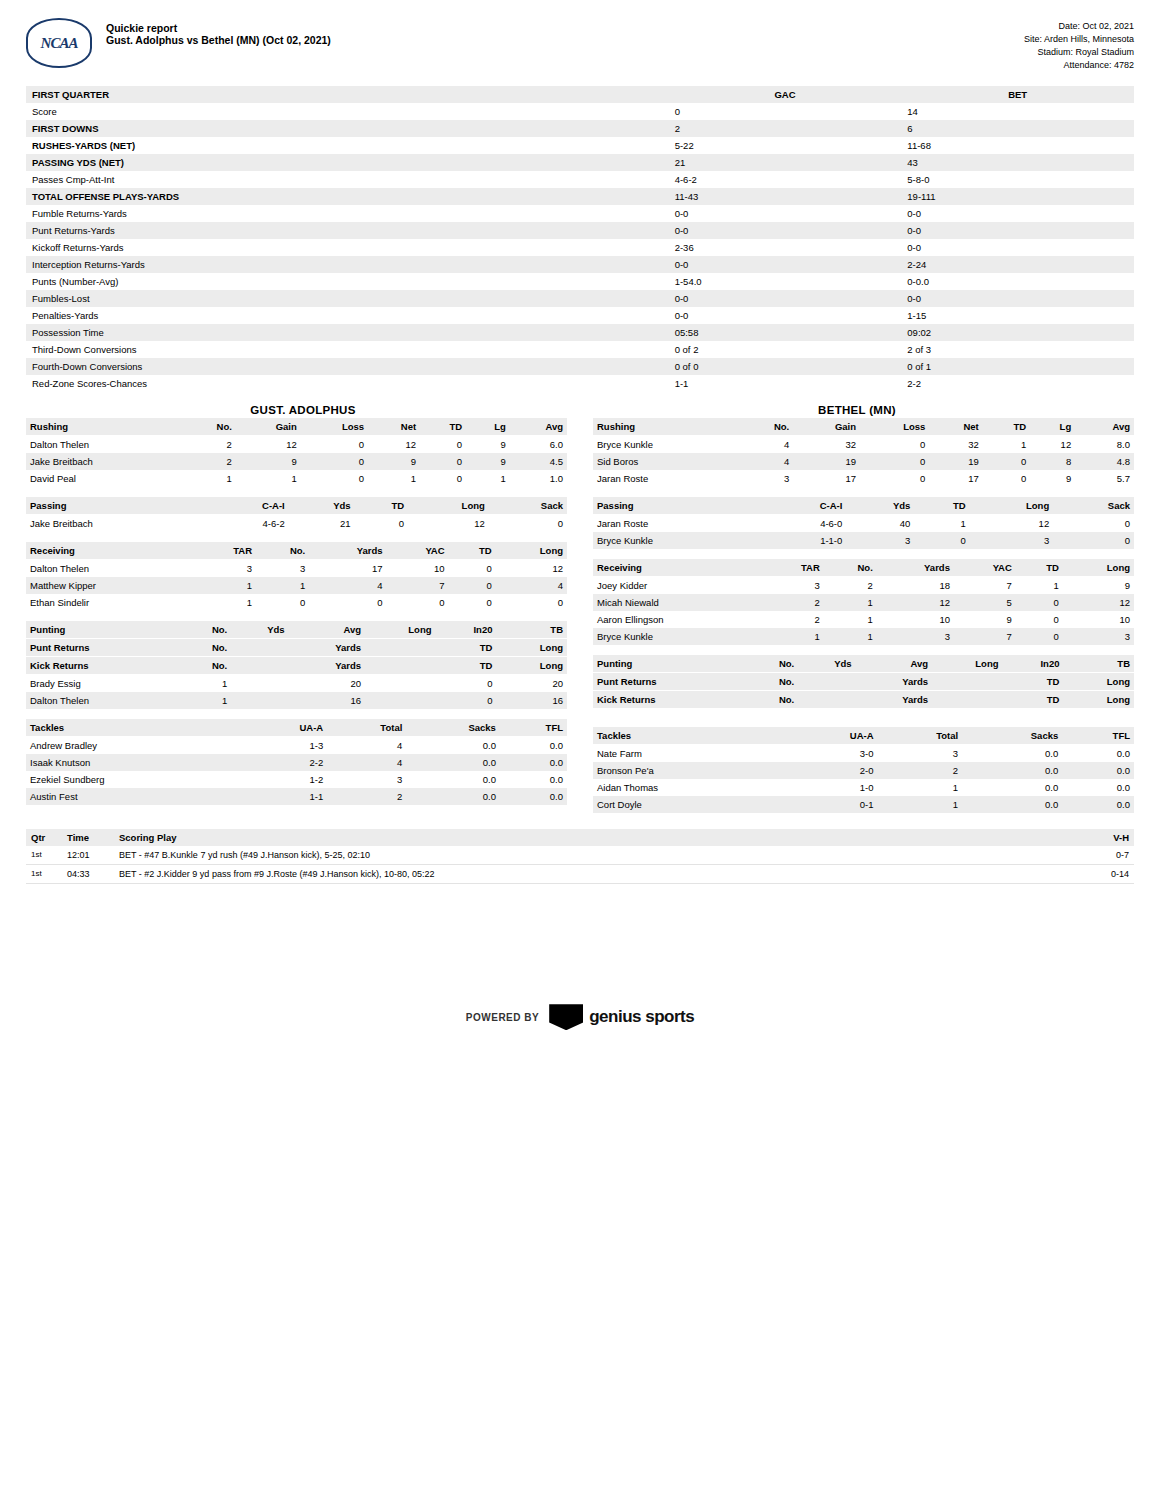NCAA
Quickie report
Gust. Adolphus vs Bethel (MN) (Oct 02, 2021)
Date: Oct 02, 2021
Site: Arden Hills, Minnesota
Stadium: Royal Stadium
Attendance: 4782
| FIRST QUARTER | GAC | BET |
| Score | 0 | 14 |
| FIRST DOWNS | 2 | 6 |
| RUSHES-YARDS (NET) | 5-22 | 11-68 |
| PASSING YDS (NET) | 21 | 43 |
| Passes Cmp-Att-Int | 4-6-2 | 5-8-0 |
| TOTAL OFFENSE PLAYS-YARDS | 11-43 | 19-111 |
| Fumble Returns-Yards | 0-0 | 0-0 |
| Punt Returns-Yards | 0-0 | 0-0 |
| Kickoff Returns-Yards | 2-36 | 0-0 |
| Interception Returns-Yards | 0-0 | 2-24 |
| Punts (Number-Avg) | 1-54.0 | 0-0.0 |
| Fumbles-Lost | 0-0 | 0-0 |
| Penalties-Yards | 0-0 | 1-15 |
| Possession Time | 05:58 | 09:02 |
| Third-Down Conversions | 0 of 2 | 2 of 3 |
| Fourth-Down Conversions | 0 of 0 | 0 of 1 |
| Red-Zone Scores-Chances | 1-1 | 2-2 |
GUST. ADOLPHUS
BETHEL (MN)
| Rushing | No. | Gain | Loss | Net | TD | Lg | Avg |
| --- | --- | --- | --- | --- | --- | --- | --- |
| Dalton Thelen | 2 | 12 | 0 | 12 | 0 | 9 | 6.0 |
| Jake Breitbach | 2 | 9 | 0 | 9 | 0 | 9 | 4.5 |
| David Peal | 1 | 1 | 0 | 1 | 0 | 1 | 1.0 |
| Passing | C-A-I | Yds | TD | Long | Sack |
| --- | --- | --- | --- | --- | --- |
| Jake Breitbach | 4-6-2 | 21 | 0 | 12 | 0 |
| Receiving | TAR | No. | Yards | YAC | TD | Long |
| --- | --- | --- | --- | --- | --- | --- |
| Dalton Thelen | 3 | 3 | 17 | 10 | 0 | 12 |
| Matthew Kipper | 1 | 1 | 4 | 7 | 0 | 4 |
| Ethan Sindelir | 1 | 0 | 0 | 0 | 0 | 0 |
| Punting | No. | Yds | Avg | Long | In20 | TB |
| --- | --- | --- | --- | --- | --- | --- |
| Punt Returns | No. | | Yards | | TD | Long |
| Kick Returns | No. | | Yards | | TD | Long |
| Brady Essig | 1 | | 20 | | 0 | 20 |
| Dalton Thelen | 1 | | 16 | | 0 | 16 |
| Tackles | UA-A | Total | Sacks | TFL |
| --- | --- | --- | --- | --- |
| Andrew Bradley | 1-3 | 4 | 0.0 | 0.0 |
| Isaak Knutson | 2-2 | 4 | 0.0 | 0.0 |
| Ezekiel Sundberg | 1-2 | 3 | 0.0 | 0.0 |
| Austin Fest | 1-1 | 2 | 0.0 | 0.0 |
| Rushing | No. | Gain | Loss | Net | TD | Lg | Avg |
| --- | --- | --- | --- | --- | --- | --- | --- |
| Bryce Kunkle | 4 | 32 | 0 | 32 | 1 | 12 | 8.0 |
| Sid Boros | 4 | 19 | 0 | 19 | 0 | 8 | 4.8 |
| Jaran Roste | 3 | 17 | 0 | 17 | 0 | 9 | 5.7 |
| Passing | C-A-I | Yds | TD | Long | Sack |
| --- | --- | --- | --- | --- | --- |
| Jaran Roste | 4-6-0 | 40 | 1 | 12 | 0 |
| Bryce Kunkle | 1-1-0 | 3 | 0 | 3 | 0 |
| Receiving | TAR | No. | Yards | YAC | TD | Long |
| --- | --- | --- | --- | --- | --- | --- |
| Joey Kidder | 3 | 2 | 18 | 7 | 1 | 9 |
| Micah Niewald | 2 | 1 | 12 | 5 | 0 | 12 |
| Aaron Ellingson | 2 | 1 | 10 | 9 | 0 | 10 |
| Bryce Kunkle | 1 | 1 | 3 | 7 | 0 | 3 |
| Punting | No. | Yds | Avg | Long | In20 | TB |
| --- | --- | --- | --- | --- | --- | --- |
| Punt Returns | No. | | Yards | | TD | Long |
| Kick Returns | No. | | Yards | | TD | Long |
| Tackles | UA-A | Total | Sacks | TFL |
| --- | --- | --- | --- | --- |
| Nate Farm | 3-0 | 3 | 0.0 | 0.0 |
| Bronson Pe'a | 2-0 | 2 | 0.0 | 0.0 |
| Aidan Thomas | 1-0 | 1 | 0.0 | 0.0 |
| Cort Doyle | 0-1 | 1 | 0.0 | 0.0 |
| Qtr | Time | Scoring Play | V-H |
| --- | --- | --- | --- |
| 1st | 12:01 | BET - #47 B.Kunkle 7 yd rush (#49 J.Hanson kick), 5-25, 02:10 | 0-7 |
| 1st | 04:33 | BET - #2 J.Kidder 9 yd pass from #9 J.Roste (#49 J.Hanson kick), 10-80, 05:22 | 0-14 |
POWERED BY
genius sports